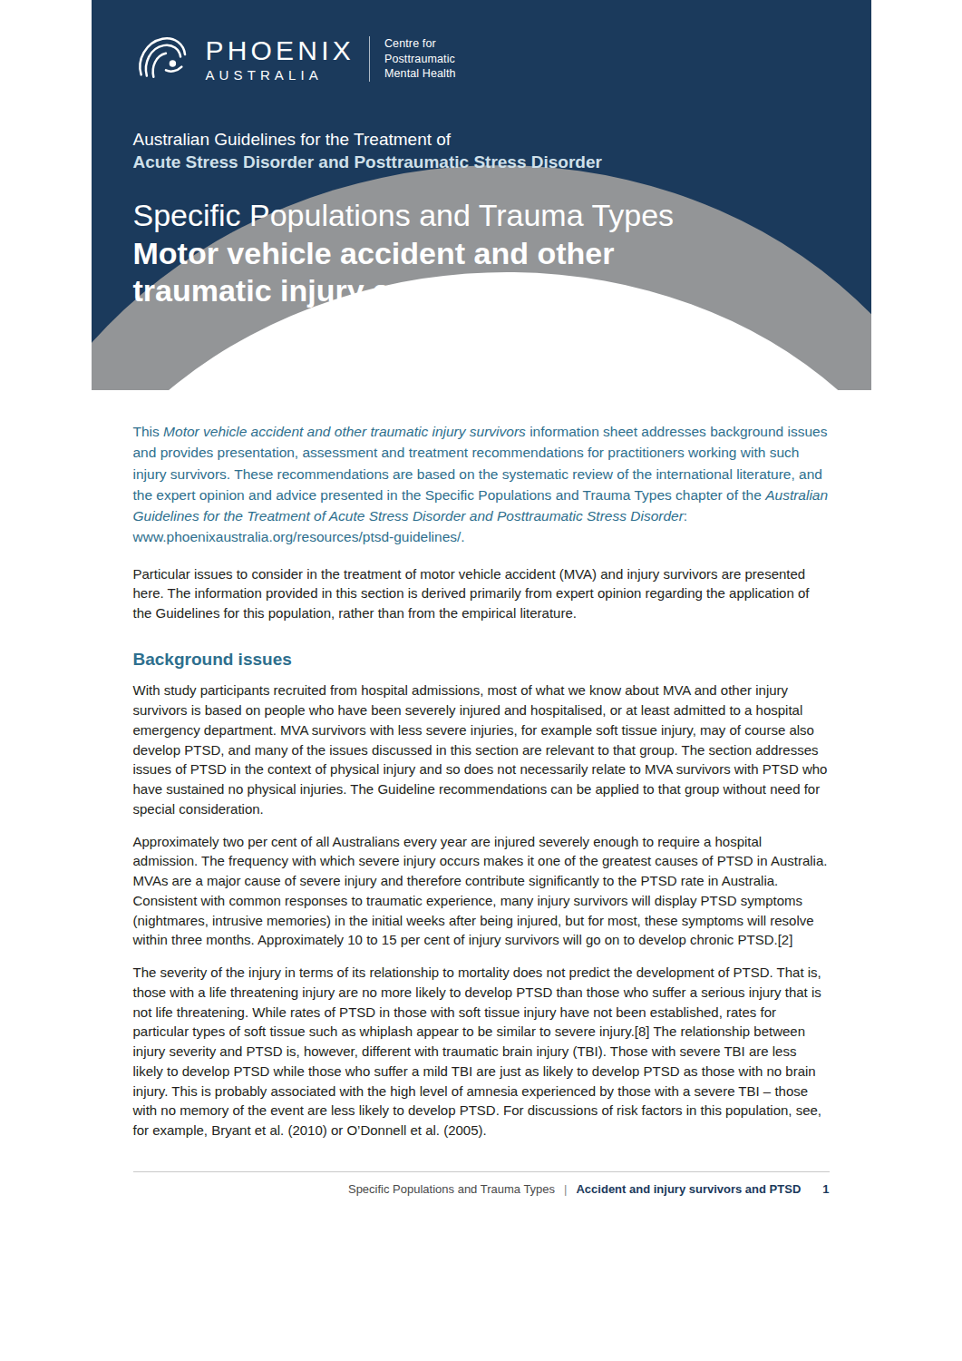PHOENIX AUSTRALIA Centre for
Posttraumatic
Mental Health
Australian Guidelines for the Treatment of Acute Stress Disorder and Posttraumatic Stress Disorder
Specific Populations and Trauma Types Motor vehicle accident and other
traumatic injury survivors
This Motor vehicle accident and other traumatic injury survivors information sheet addresses background issues and provides presentation, assessment and treatment recommendations for practitioners working with such injury survivors. These recommendations are based on the systematic review of the international literature, and the expert opinion and advice presented in the Specific Populations and Trauma Types chapter of the Australian Guidelines for the Treatment of Acute Stress Disorder and Posttraumatic Stress Disorder: www.phoenixaustralia.org/resources/ptsd-guidelines/.
Particular issues to consider in the treatment of motor vehicle accident (MVA) and injury survivors are presented here. The information provided in this section is derived primarily from expert opinion regarding the application of the Guidelines for this population, rather than from the empirical literature.
Background issues
With study participants recruited from hospital admissions, most of what we know about MVA and other injury survivors is based on people who have been severely injured and hospitalised, or at least admitted to a hospital emergency department. MVA survivors with less severe injuries, for example soft tissue injury, may of course also develop PTSD, and many of the issues discussed in this section are relevant to that group. The section addresses issues of PTSD in the context of physical injury and so does not necessarily relate to MVA survivors with PTSD who have sustained no physical injuries. The Guideline recommendations can be applied to that group without need for special consideration.
Approximately two per cent of all Australians every year are injured severely enough to require a hospital admission. The frequency with which severe injury occurs makes it one of the greatest causes of PTSD in Australia. MVAs are a major cause of severe injury and therefore contribute significantly to the PTSD rate in Australia. Consistent with common responses to traumatic experience, many injury survivors will display PTSD symptoms (nightmares, intrusive memories) in the initial weeks after being injured, but for most, these symptoms will resolve within three months. Approximately 10 to 15 per cent of injury survivors will go on to develop chronic PTSD.[2]
The severity of the injury in terms of its relationship to mortality does not predict the development of PTSD. That is, those with a life threatening injury are no more likely to develop PTSD than those who suffer a serious injury that is not life threatening. While rates of PTSD in those with soft tissue injury have not been established, rates for particular types of soft tissue such as whiplash appear to be similar to severe injury.[8] The relationship between injury severity and PTSD is, however, different with traumatic brain injury (TBI). Those with severe TBI are less likely to develop PTSD while those who suffer a mild TBI are just as likely to develop PTSD as those with no brain injury. This is probably associated with the high level of amnesia experienced by those with a severe TBI – those with no memory of the event are less likely to develop PTSD. For discussions of risk factors in this population, see, for example, Bryant et al. (2010) or O’Donnell et al. (2005).
Specific Populations and Trauma Types | Accident and injury survivors and PTSD 1